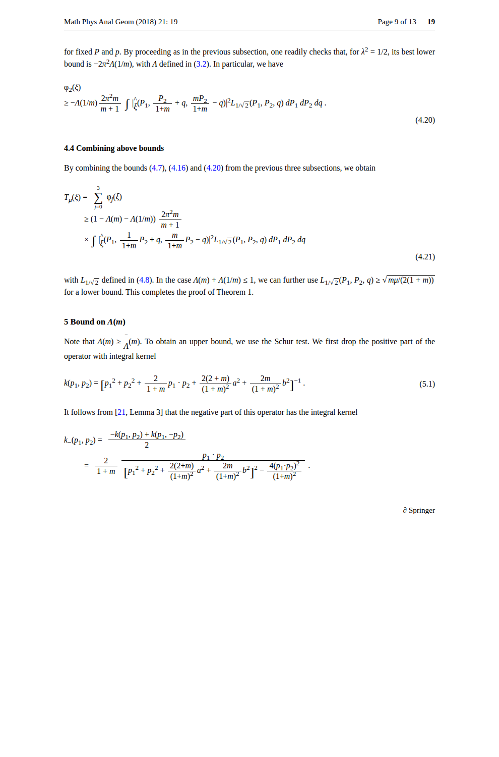Math Phys Anal Geom (2018) 21: 19 Page 9 of 13 19
for fixed P and p. By proceeding as in the previous subsection, one readily checks that, for λ2 = 1/2, its best lower bound is −2π2Λ(1/m), with Λ defined in (3.2). In particular, we have
φ2(ξ)
≥ −Λ(1/m)2π2m m + 1 ∫ |^ξ(P1, P21+m + q, mP21+m − q)|2L1/√2(P1, P2, q) dP1 dP2 dq .
(4.20)
4.4 Combining above bounds
By combining the bounds (4.7), (4.16) and (4.20) from the previous three subsections, we obtain
Tμ(ξ) = 3∑j=0 φj(ξ)
≥ (1 − Λ(m) − Λ(1/m)) 2π2m m + 1
× ∫ |^ξ(P1, 11+m P2 + q, m 1+m P2 − q)|2L1/√2(P1, P2, q) dP1 dP2 dq
(4.21)
with L1/√2 defined in (4.8). In the case Λ(m) + Λ(1/m) ≤ 1, we can further use L1/√2(P1, P2, q) ≥ √mμ/(2(1 + m)) for a lower bound. This completes the proof of Theorem 1.
5 Bound on Λ(m)
Note that Λ(m) ≥ ‾Λ(m). To obtain an upper bound, we use the Schur test. We first drop the positive part of the operator with integral kernel
k(p1, p2) = [p12 + p22 + 21 + m p1 · p2 + 2(2 + m)(1 + m)2 a2 + 2m(1 + m)2 b2]−1 . (5.1)
It follows from [21, Lemma 3] that the negative part of this operator has the integral kernel
k−(p1, p2) = −k(p1, p2) + k(p1, −p2) 2
= 21 + m p1 · p2[p12 + p22 + 2(2+m)(1+m)2 a2 + 2m(1+m)2 b2]2 − 4(p1·p2)2(1+m)2 .
∂ Springer